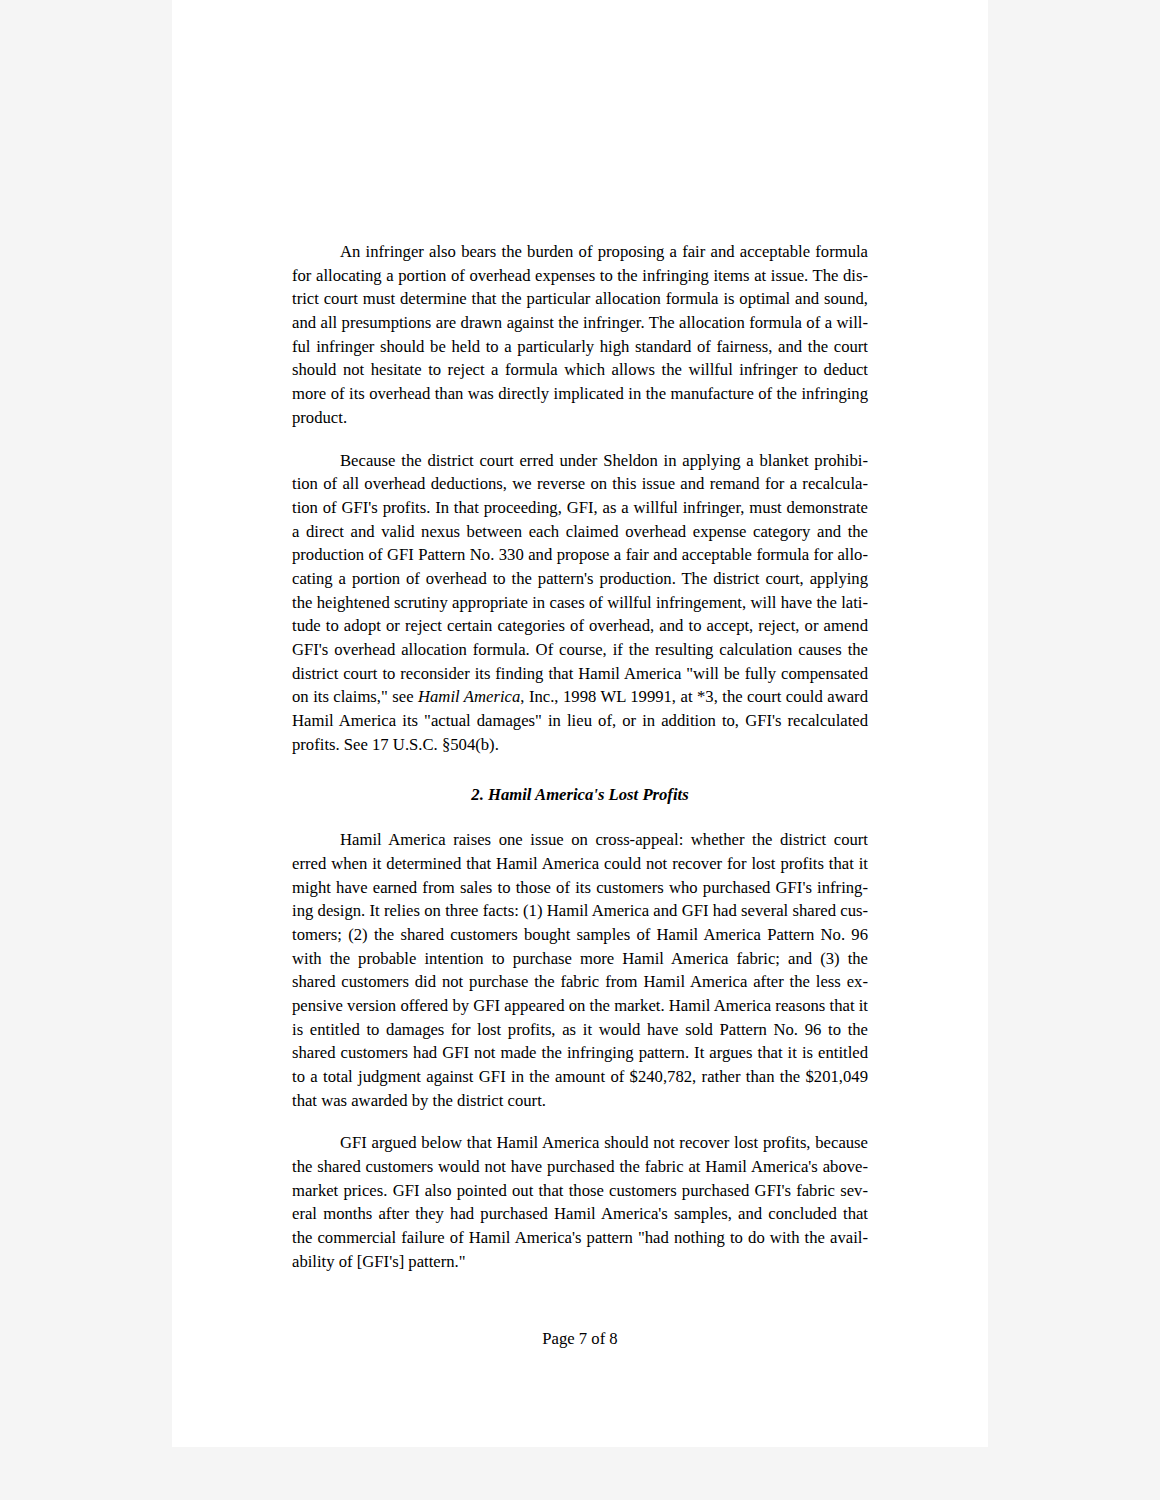An infringer also bears the burden of proposing a fair and acceptable formula for allocating a portion of overhead expenses to the infringing items at issue. The district court must determine that the particular allocation formula is optimal and sound, and all presumptions are drawn against the infringer. The allocation formula of a willful infringer should be held to a particularly high standard of fairness, and the court should not hesitate to reject a formula which allows the willful infringer to deduct more of its overhead than was directly implicated in the manufacture of the infringing product.
Because the district court erred under Sheldon in applying a blanket prohibition of all overhead deductions, we reverse on this issue and remand for a recalculation of GFI's profits. In that proceeding, GFI, as a willful infringer, must demonstrate a direct and valid nexus between each claimed overhead expense category and the production of GFI Pattern No. 330 and propose a fair and acceptable formula for allocating a portion of overhead to the pattern's production. The district court, applying the heightened scrutiny appropriate in cases of willful infringement, will have the latitude to adopt or reject certain categories of overhead, and to accept, reject, or amend GFI's overhead allocation formula. Of course, if the resulting calculation causes the district court to reconsider its finding that Hamil America "will be fully compensated on its claims," see Hamil America, Inc., 1998 WL 19991, at *3, the court could award Hamil America its "actual damages" in lieu of, or in addition to, GFI's recalculated profits. See 17 U.S.C. §504(b).
2. Hamil America's Lost Profits
Hamil America raises one issue on cross-appeal: whether the district court erred when it determined that Hamil America could not recover for lost profits that it might have earned from sales to those of its customers who purchased GFI's infringing design. It relies on three facts: (1) Hamil America and GFI had several shared customers; (2) the shared customers bought samples of Hamil America Pattern No. 96 with the probable intention to purchase more Hamil America fabric; and (3) the shared customers did not purchase the fabric from Hamil America after the less expensive version offered by GFI appeared on the market. Hamil America reasons that it is entitled to damages for lost profits, as it would have sold Pattern No. 96 to the shared customers had GFI not made the infringing pattern. It argues that it is entitled to a total judgment against GFI in the amount of $240,782, rather than the $201,049 that was awarded by the district court.
GFI argued below that Hamil America should not recover lost profits, because the shared customers would not have purchased the fabric at Hamil America's above-market prices. GFI also pointed out that those customers purchased GFI's fabric several months after they had purchased Hamil America's samples, and concluded that the commercial failure of Hamil America's pattern "had nothing to do with the availability of [GFI's] pattern."
Page 7 of 8